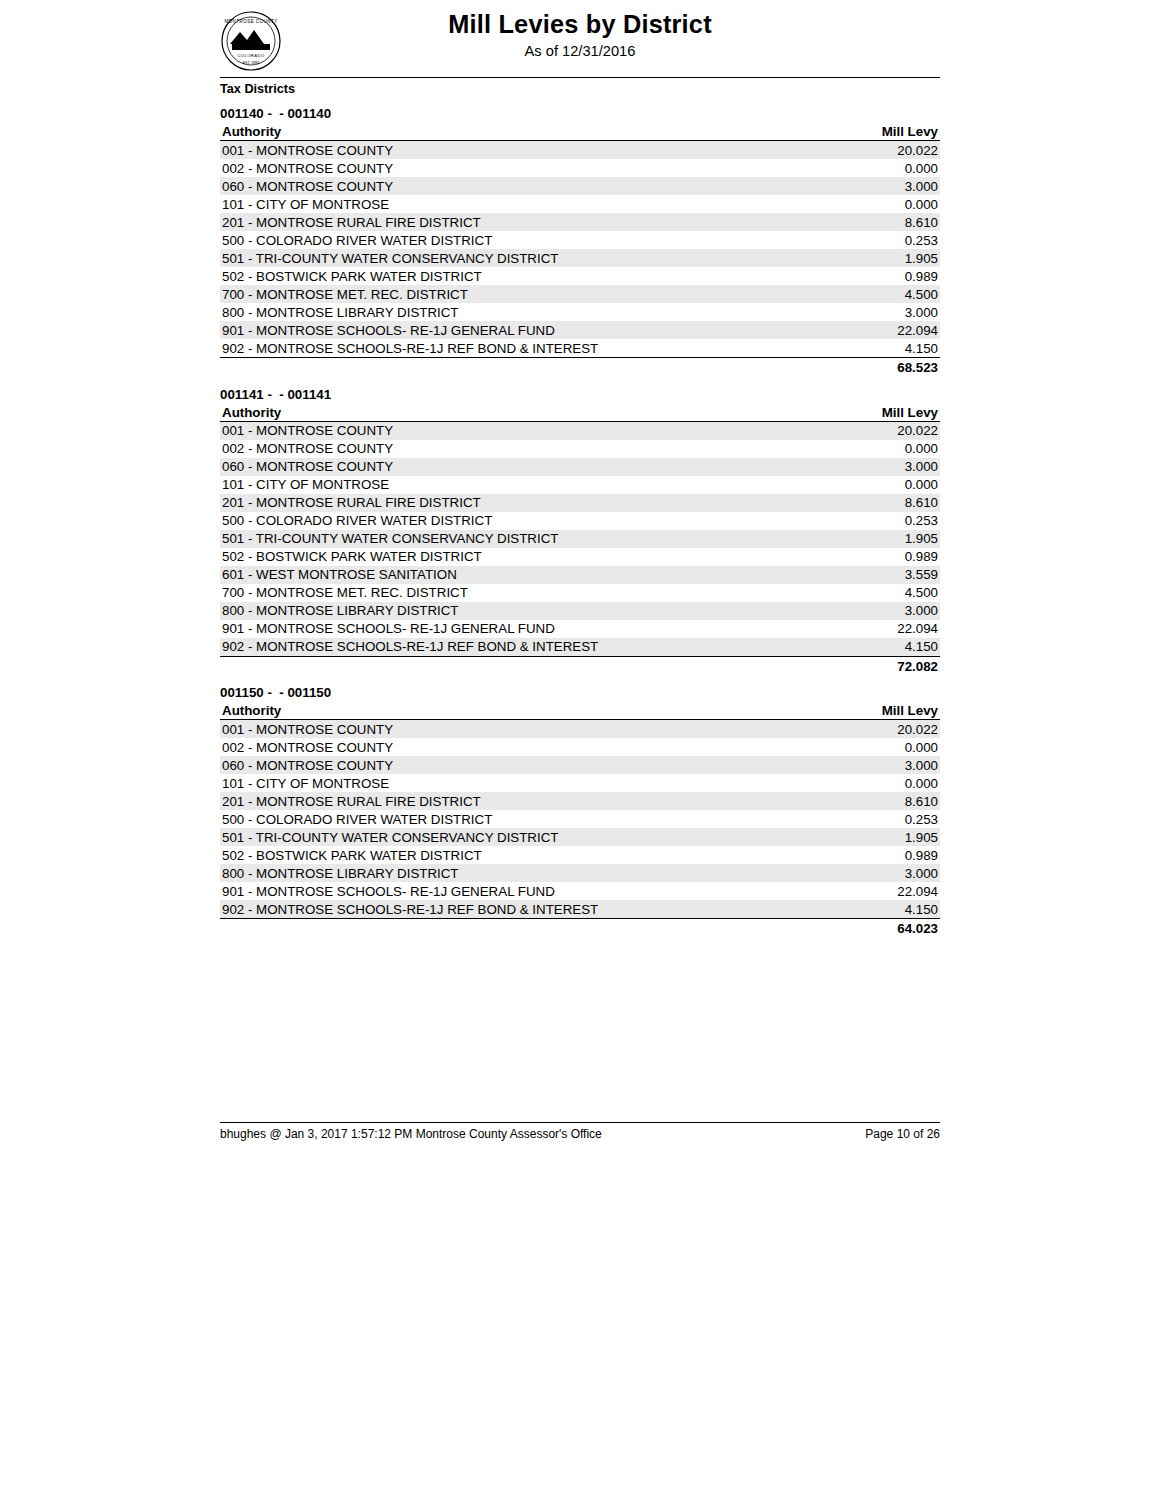MONTROSE COUNTY COLORADO EST. 1883
Mill Levies by District
As of 12/31/2016
Tax Districts
001140 - - 001140
| Authority | Mill Levy |
| --- | --- |
| 001 - MONTROSE COUNTY | 20.022 |
| 002 - MONTROSE COUNTY | 0.000 |
| 060 - MONTROSE COUNTY | 3.000 |
| 101 - CITY OF MONTROSE | 0.000 |
| 201 - MONTROSE RURAL FIRE DISTRICT | 8.610 |
| 500 - COLORADO RIVER WATER DISTRICT | 0.253 |
| 501 - TRI-COUNTY WATER CONSERVANCY DISTRICT | 1.905 |
| 502 - BOSTWICK PARK WATER DISTRICT | 0.989 |
| 700 - MONTROSE MET. REC. DISTRICT | 4.500 |
| 800 - MONTROSE LIBRARY DISTRICT | 3.000 |
| 901 - MONTROSE SCHOOLS- RE-1J GENERAL FUND | 22.094 |
| 902 - MONTROSE SCHOOLS-RE-1J REF BOND & INTEREST | 4.150 |
| | 68.523 |
001141 - - 001141
| Authority | Mill Levy |
| --- | --- |
| 001 - MONTROSE COUNTY | 20.022 |
| 002 - MONTROSE COUNTY | 0.000 |
| 060 - MONTROSE COUNTY | 3.000 |
| 101 - CITY OF MONTROSE | 0.000 |
| 201 - MONTROSE RURAL FIRE DISTRICT | 8.610 |
| 500 - COLORADO RIVER WATER DISTRICT | 0.253 |
| 501 - TRI-COUNTY WATER CONSERVANCY DISTRICT | 1.905 |
| 502 - BOSTWICK PARK WATER DISTRICT | 0.989 |
| 601 - WEST MONTROSE SANITATION | 3.559 |
| 700 - MONTROSE MET. REC. DISTRICT | 4.500 |
| 800 - MONTROSE LIBRARY DISTRICT | 3.000 |
| 901 - MONTROSE SCHOOLS- RE-1J GENERAL FUND | 22.094 |
| 902 - MONTROSE SCHOOLS-RE-1J REF BOND & INTEREST | 4.150 |
| | 72.082 |
001150 - - 001150
| Authority | Mill Levy |
| --- | --- |
| 001 - MONTROSE COUNTY | 20.022 |
| 002 - MONTROSE COUNTY | 0.000 |
| 060 - MONTROSE COUNTY | 3.000 |
| 101 - CITY OF MONTROSE | 0.000 |
| 201 - MONTROSE RURAL FIRE DISTRICT | 8.610 |
| 500 - COLORADO RIVER WATER DISTRICT | 0.253 |
| 501 - TRI-COUNTY WATER CONSERVANCY DISTRICT | 1.905 |
| 502 - BOSTWICK PARK WATER DISTRICT | 0.989 |
| 800 - MONTROSE LIBRARY DISTRICT | 3.000 |
| 901 - MONTROSE SCHOOLS- RE-1J GENERAL FUND | 22.094 |
| 902 - MONTROSE SCHOOLS-RE-1J REF BOND & INTEREST | 4.150 |
| | 64.023 |
bhughes @ Jan 3, 2017 1:57:12 PM Montrose County Assessor's Office
Page 10 of 26